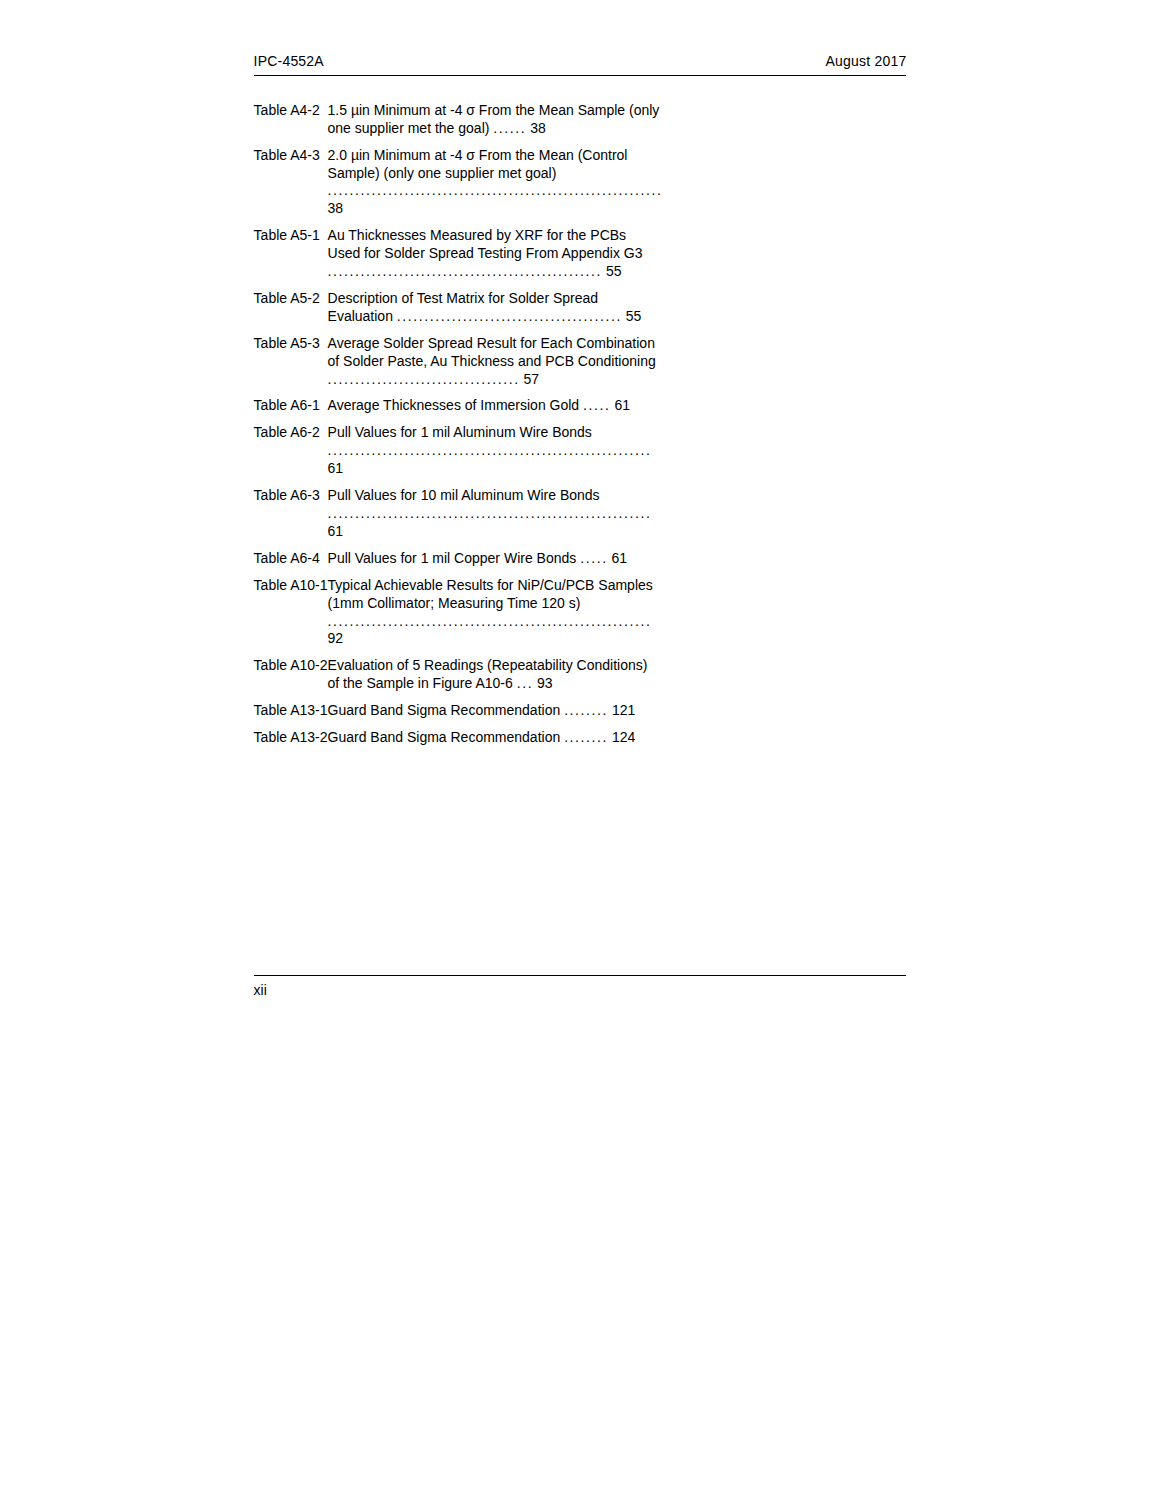IPC-4552A
August 2017
| Table A4-2 | 1.5 µin Minimum at -4 σ From the Mean Sample (only one supplier met the goal) ...... 38 |
| Table A4-3 | 2.0 µin Minimum at -4 σ From the Mean (Control Sample) (only one supplier met goal) ............................................................. 38 |
| Table A5-1 | Au Thicknesses Measured by XRF for the PCBs Used for Solder Spread Testing From Appendix G3 .................................................. 55 |
| Table A5-2 | Description of Test Matrix for Solder Spread Evaluation ......................................... 55 |
| Table A5-3 | Average Solder Spread Result for Each Combination of Solder Paste, Au Thickness and PCB Conditioning ................................... 57 |
| Table A6-1 | Average Thicknesses of Immersion Gold ..... 61 |
| Table A6-2 | Pull Values for 1 mil Aluminum Wire Bonds ........................................................... 61 |
| Table A6-3 | Pull Values for 10 mil Aluminum Wire Bonds ........................................................... 61 |
| Table A6-4 | Pull Values for 1 mil Copper Wire Bonds ..... 61 |
| Table A10-1 | Typical Achievable Results for NiP/Cu/PCB Samples (1mm Collimator; Measuring Time 120 s) ........................................................... 92 |
| Table A10-2 | Evaluation of 5 Readings (Repeatability Conditions) of the Sample in Figure A10-6 ... 93 |
| Table A13-1 | Guard Band Sigma Recommendation ........ 121 |
| Table A13-2 | Guard Band Sigma Recommendation ........ 124 |
xii